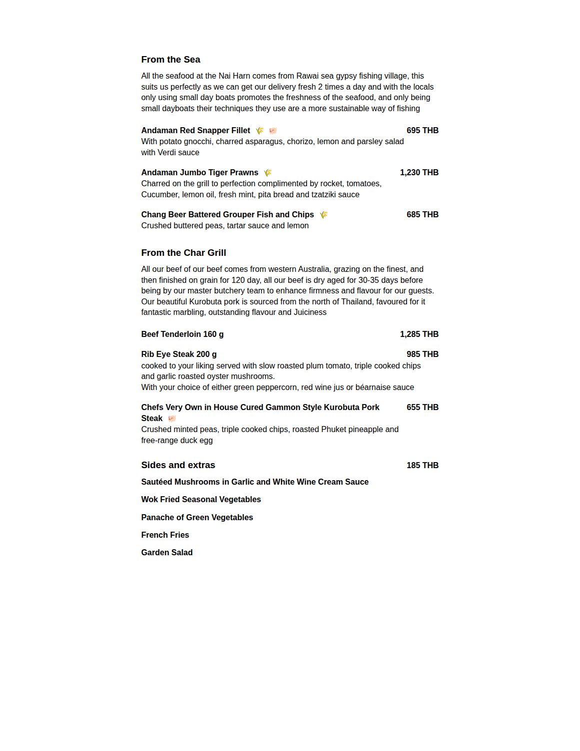From the Sea
All the seafood at the Nai Harn comes from Rawai sea gypsy fishing village, this suits us perfectly as we can get our delivery fresh 2 times a day and with the locals only using small day boats promotes the freshness of the seafood, and only being small dayboats their techniques they use are a more sustainable way of fishing
Andaman Red Snapper Fillet 🌾 🐖 695 THB
With potato gnocchi, charred asparagus, chorizo, lemon and parsley salad
with Verdi sauce
Andaman Jumbo Tiger Prawns 🌾 1,230 THB
Charred on the grill to perfection complimented by rocket, tomatoes,
Cucumber, lemon oil, fresh mint, pita bread and tzatziki sauce
Chang Beer Battered Grouper Fish and Chips 🌾 685 THB
Crushed buttered peas, tartar sauce and lemon
From the Char Grill
All our beef of our beef comes from western Australia, grazing on the finest, and then finished on grain for 120 day, all our beef is dry aged for 30-35 days before being by our master butchery team to enhance firmness and flavour for our guests. Our beautiful Kurobuta pork is sourced from the north of Thailand, favoured for it fantastic marbling, outstanding flavour and Juiciness
Beef Tenderloin 160 g 1,285 THB
Rib Eye Steak 200 g 985 THB
cooked to your liking served with slow roasted plum tomato, triple cooked chips
and garlic roasted oyster mushrooms.
With your choice of either green peppercorn, red wine jus or béarnaise sauce
Chefs Very Own in House Cured Gammon Style Kurobuta Pork Steak 🐖 655 THB
Crushed minted peas, triple cooked chips, roasted Phuket pineapple and
free-range duck egg
Sides and extras
185 THB
Sautéed Mushrooms in Garlic and White Wine Cream Sauce
Wok Fried Seasonal Vegetables
Panache of Green Vegetables
French Fries
Garden Salad